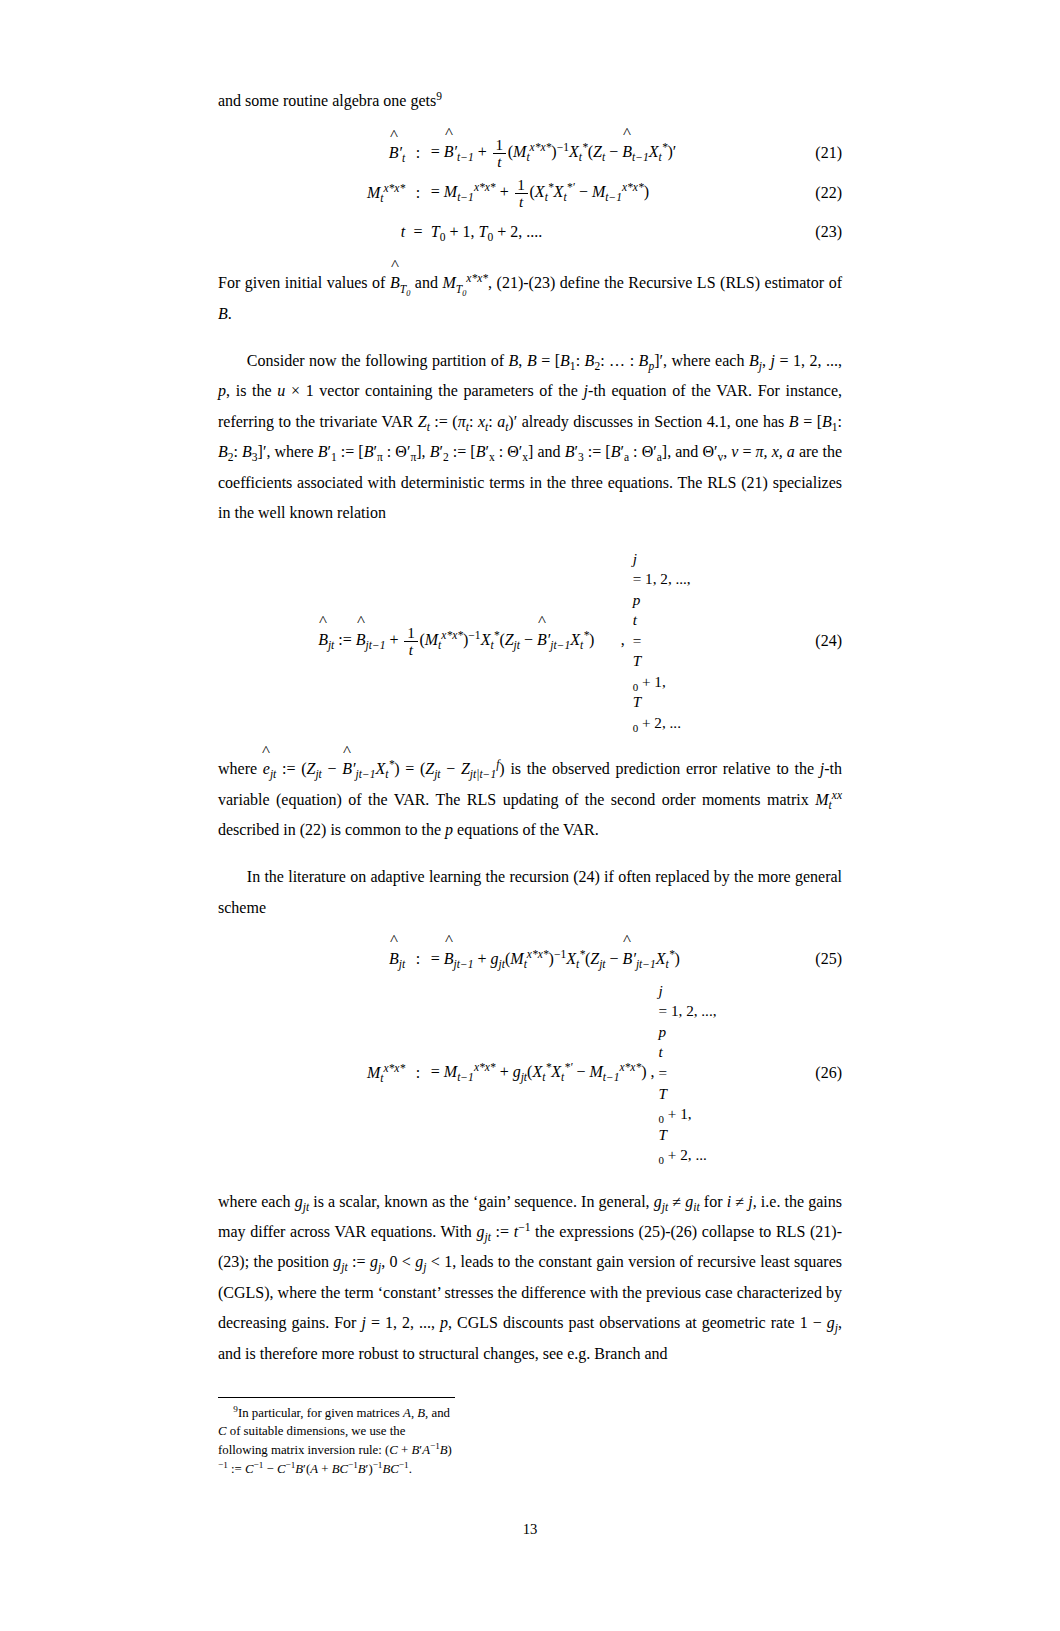and some routine algebra one gets9
| B ′ t | : | = B ′ t−1 + 1 t ( M t x*x* ) −1 X t * ( Z t − B t−1 X t * )′ | (21) |
| M t x*x* | : | = M t−1 x*x* + 1 t ( X t * X t *′ − M t−1 x*x* ) | (22) |
| t | = | T 0 + 1, T 0 + 2, .... | (23) |
For given initial values of BT0 and MT0x*x*, (21)-(23) define the Recursive LS (RLS) estimator of B.
Consider now the following partition of B, B = [B1: B2: … : Bp]′, where each Bj, j = 1, 2, ..., p, is the u × 1 vector containing the parameters of the j-th equation of the VAR. For instance, referring to the trivariate VAR Zt := (πt: xt: at)′ already discusses in Section 4.1, one has B = [B1: B2: B3]′, where B′1 := [B′π : Θ′π], B′2 := [B′x : Θ′x] and B′3 := [B′a : Θ′a], and Θ′v, v = π, x, a are the coefficients associated with deterministic terms in the three equations. The RLS (21) specializes in the well known relation
| B jt := B jt−1 + 1 t ( M t x*x* ) −1 X t * ( Z jt − B ′ jt−1 X t * ) , j = 1, 2, ..., p t = T 0 + 1, T 0 + 2, ... | (24) |
where ejt := (Zjt − B′jt−1Xt*) = (Zjt − Zjt|t−1f) is the observed prediction error relative to the j-th variable (equation) of the VAR. The RLS updating of the second order moments matrix Mtxx described in (22) is common to the p equations of the VAR.
In the literature on adaptive learning the recursion (24) if often replaced by the more general scheme
| B jt | : | = B jt−1 + g jt ( M t x*x* ) −1 X t * ( Z jt − B ′ jt−1 X t * ) | (25) |
| M t x*x* | : | = M t−1 x*x* + g jt ( X t * X t *′ − M t−1 x*x* ) , j = 1, 2, ..., p t = T 0 + 1, T 0 + 2, ... | (26) |
where each gjt is a scalar, known as the ‘gain’ sequence. In general, gjt ≠ git for i ≠ j, i.e. the gains may differ across VAR equations. With gjt := t−1 the expressions (25)-(26) collapse to RLS (21)-(23); the position gjt := gj, 0 < gj < 1, leads to the constant gain version of recursive least squares (CGLS), where the term ‘constant’ stresses the difference with the previous case characterized by decreasing gains. For j = 1, 2, ..., p, CGLS discounts past observations at geometric rate 1 − gj, and is therefore more robust to structural changes, see e.g. Branch and
9In particular, for given matrices A, B, and C of suitable dimensions, we use the following matrix inversion rule: (C + B′A−1B)−1 := C−1 − C−1B′(A + BC−1B′)−1BC−1.
13